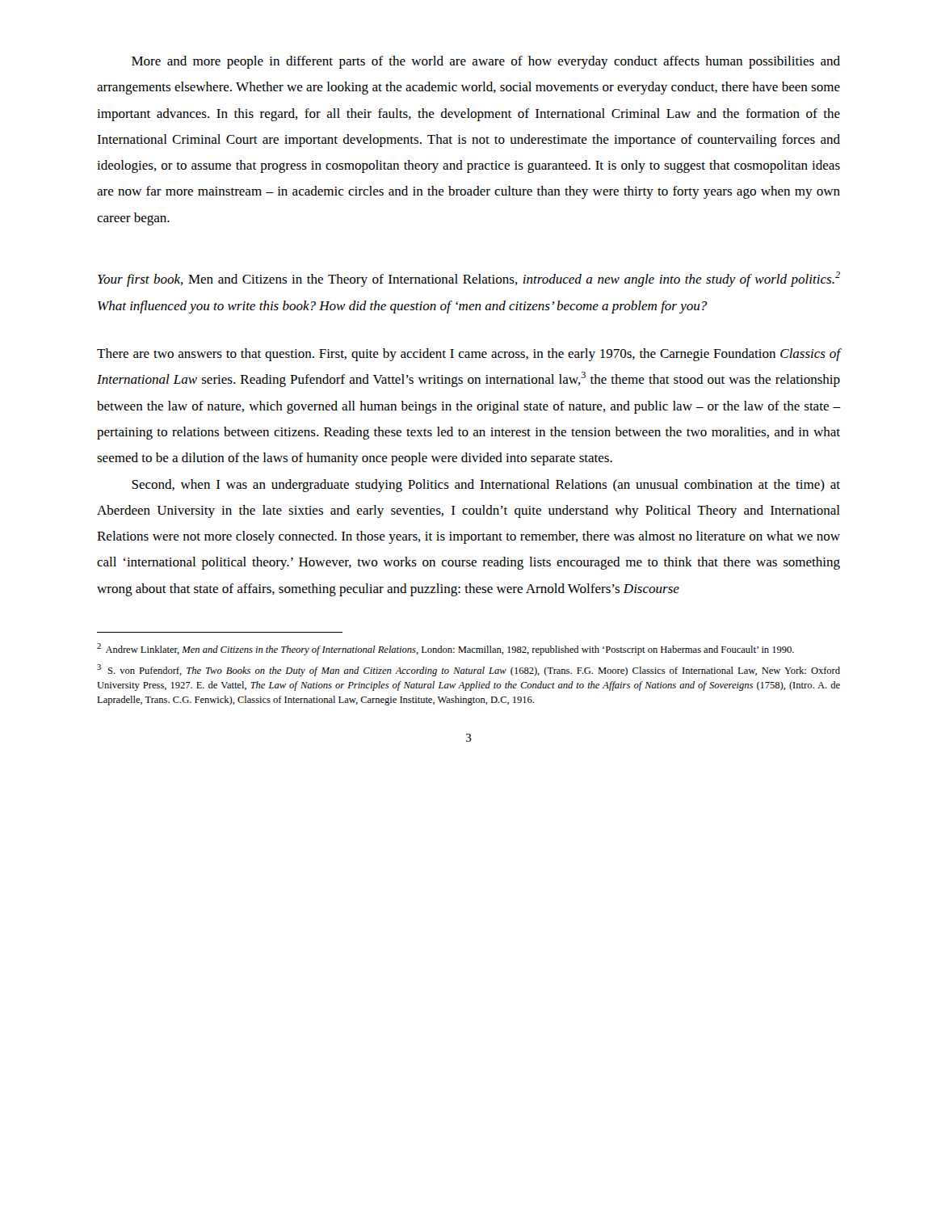More and more people in different parts of the world are aware of how everyday conduct affects human possibilities and arrangements elsewhere. Whether we are looking at the academic world, social movements or everyday conduct, there have been some important advances. In this regard, for all their faults, the development of International Criminal Law and the formation of the International Criminal Court are important developments. That is not to underestimate the importance of countervailing forces and ideologies, or to assume that progress in cosmopolitan theory and practice is guaranteed. It is only to suggest that cosmopolitan ideas are now far more mainstream – in academic circles and in the broader culture than they were thirty to forty years ago when my own career began.
Your first book, Men and Citizens in the Theory of International Relations, introduced a new angle into the study of world politics.2 What influenced you to write this book? How did the question of ‘men and citizens’ become a problem for you?
There are two answers to that question. First, quite by accident I came across, in the early 1970s, the Carnegie Foundation Classics of International Law series. Reading Pufendorf and Vattel’s writings on international law,3 the theme that stood out was the relationship between the law of nature, which governed all human beings in the original state of nature, and public law – or the law of the state – pertaining to relations between citizens. Reading these texts led to an interest in the tension between the two moralities, and in what seemed to be a dilution of the laws of humanity once people were divided into separate states.
Second, when I was an undergraduate studying Politics and International Relations (an unusual combination at the time) at Aberdeen University in the late sixties and early seventies, I couldn’t quite understand why Political Theory and International Relations were not more closely connected. In those years, it is important to remember, there was almost no literature on what we now call ‘international political theory.’ However, two works on course reading lists encouraged me to think that there was something wrong about that state of affairs, something peculiar and puzzling: these were Arnold Wolfers’s Discourse
2 Andrew Linklater, Men and Citizens in the Theory of International Relations, London: Macmillan, 1982, republished with ‘Postscript on Habermas and Foucault’ in 1990.
3 S. von Pufendorf, The Two Books on the Duty of Man and Citizen According to Natural Law (1682), (Trans. F.G. Moore) Classics of International Law, New York: Oxford University Press, 1927. E. de Vattel, The Law of Nations or Principles of Natural Law Applied to the Conduct and to the Affairs of Nations and of Sovereigns (1758), (Intro. A. de Lapradelle, Trans. C.G. Fenwick), Classics of International Law, Carnegie Institute, Washington, D.C, 1916.
3